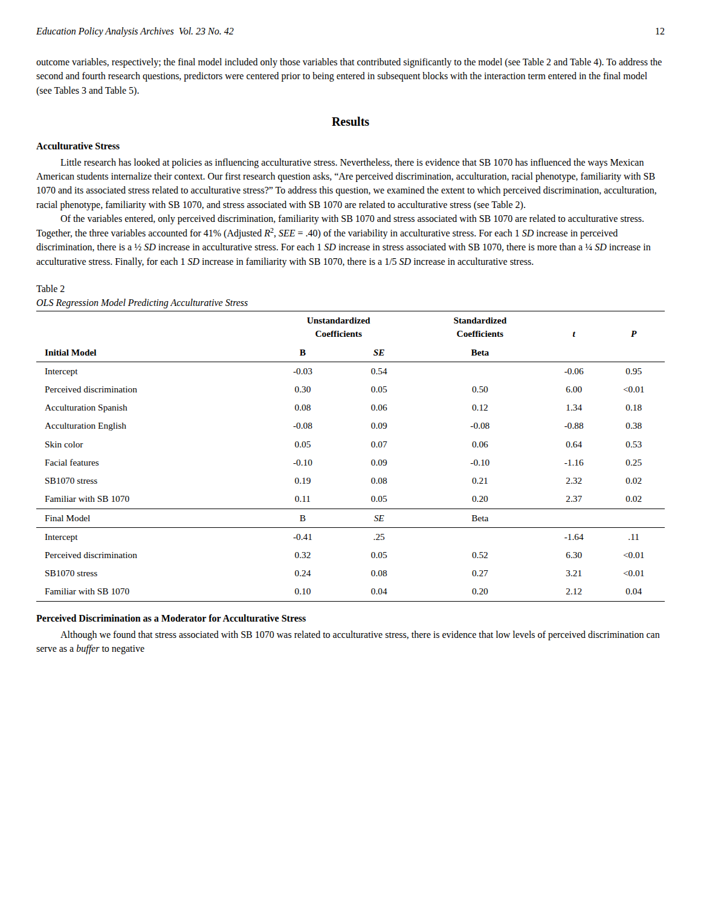Education Policy Analysis Archives Vol. 23 No. 42 12
outcome variables, respectively; the final model included only those variables that contributed significantly to the model (see Table 2 and Table 4). To address the second and fourth research questions, predictors were centered prior to being entered in subsequent blocks with the interaction term entered in the final model (see Tables 3 and Table 5).
Results
Acculturative Stress
Little research has looked at policies as influencing acculturative stress. Nevertheless, there is evidence that SB 1070 has influenced the ways Mexican American students internalize their context. Our first research question asks, “Are perceived discrimination, acculturation, racial phenotype, familiarity with SB 1070 and its associated stress related to acculturative stress?” To address this question, we examined the extent to which perceived discrimination, acculturation, racial phenotype, familiarity with SB 1070, and stress associated with SB 1070 are related to acculturative stress (see Table 2).
Of the variables entered, only perceived discrimination, familiarity with SB 1070 and stress associated with SB 1070 are related to acculturative stress. Together, the three variables accounted for 41% (Adjusted R2, SEE = .40) of the variability in acculturative stress. For each 1 SD increase in perceived discrimination, there is a ½ SD increase in acculturative stress. For each 1 SD increase in stress associated with SB 1070, there is more than a ¼ SD increase in acculturative stress. Finally, for each 1 SD increase in familiarity with SB 1070, there is a 1/5 SD increase in acculturative stress.
Table 2 OLS Regression Model Predicting Acculturative Stress
| | Unstandardized Coefficients | Standardized Coefficients | t | P |
| --- | --- | --- | --- | --- |
| Initial Model | B | SE | Beta | | |
| Intercept | -0.03 | 0.54 | | -0.06 | 0.95 |
| Perceived discrimination | 0.30 | 0.05 | 0.50 | 6.00 | <0.01 |
| Acculturation Spanish | 0.08 | 0.06 | 0.12 | 1.34 | 0.18 |
| Acculturation English | -0.08 | 0.09 | -0.08 | -0.88 | 0.38 |
| Skin color | 0.05 | 0.07 | 0.06 | 0.64 | 0.53 |
| Facial features | -0.10 | 0.09 | -0.10 | -1.16 | 0.25 |
| SB1070 stress | 0.19 | 0.08 | 0.21 | 2.32 | 0.02 |
| Familiar with SB 1070 | 0.11 | 0.05 | 0.20 | 2.37 | 0.02 |
| Final Model | B | SE | Beta | | |
| Intercept | -0.41 | .25 | | -1.64 | .11 |
| Perceived discrimination | 0.32 | 0.05 | 0.52 | 6.30 | <0.01 |
| SB1070 stress | 0.24 | 0.08 | 0.27 | 3.21 | <0.01 |
| Familiar with SB 1070 | 0.10 | 0.04 | 0.20 | 2.12 | 0.04 |
Perceived Discrimination as a Moderator for Acculturative Stress
Although we found that stress associated with SB 1070 was related to acculturative stress, there is evidence that low levels of perceived discrimination can serve as a buffer to negative